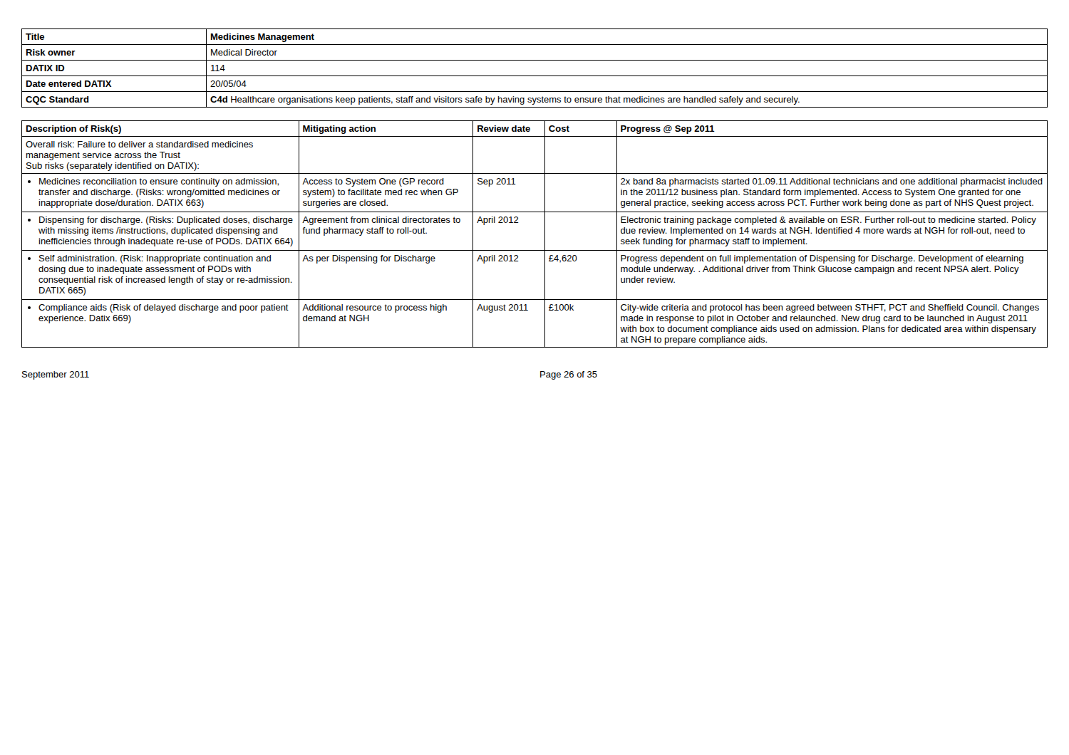| Title | Medicines Management |
| Risk owner | Medical Director |
| DATIX ID | 114 |
| Date entered DATIX | 20/05/04 |
| CQC Standard | C4d Healthcare organisations keep patients, staff and visitors safe by having systems to ensure that medicines are handled safely and securely. |
| Description of Risk(s) | Mitigating action | Review date | Cost | Progress @ Sep 2011 |
| --- | --- | --- | --- | --- |
| Overall risk: Failure to deliver a standardised medicines management service across the Trust Sub risks (separately identified on DATIX): | | | | |
| Medicines reconciliation to ensure continuity on admission, transfer and discharge. (Risks: wrong/omitted medicines or inappropriate dose/duration. DATIX 663) | Access to System One (GP record system) to facilitate med rec when GP surgeries are closed. | Sep 2011 | | 2x band 8a pharmacists started 01.09.11 Additional technicians and one additional pharmacist included in the 2011/12 business plan. Standard form implemented. Access to System One granted for one general practice, seeking access across PCT. Further work being done as part of NHS Quest project. |
| Dispensing for discharge. (Risks: Duplicated doses, discharge with missing items /instructions, duplicated dispensing and inefficiencies through inadequate re-use of PODs. DATIX 664) | Agreement from clinical directorates to fund pharmacy staff to roll-out. | April 2012 | | Electronic training package completed & available on ESR. Further roll-out to medicine started. Policy due review. Implemented on 14 wards at NGH. Identified 4 more wards at NGH for roll-out, need to seek funding for pharmacy staff to implement. |
| Self administration. (Risk: Inappropriate continuation and dosing due to inadequate assessment of PODs with consequential risk of increased length of stay or re-admission. DATIX 665) | As per Dispensing for Discharge | April 2012 | £4,620 | Progress dependent on full implementation of Dispensing for Discharge. Development of elearning module underway. . Additional driver from Think Glucose campaign and recent NPSA alert. Policy under review. |
| Compliance aids (Risk of delayed discharge and poor patient experience. Datix 669) | Additional resource to process high demand at NGH | August 2011 | £100k | City-wide criteria and protocol has been agreed between STHFT, PCT and Sheffield Council. Changes made in response to pilot in October and relaunched. New drug card to be launched in August 2011 with box to document compliance aids used on admission. Plans for dedicated area within dispensary at NGH to prepare compliance aids. |
September 2011
Page 26 of 35